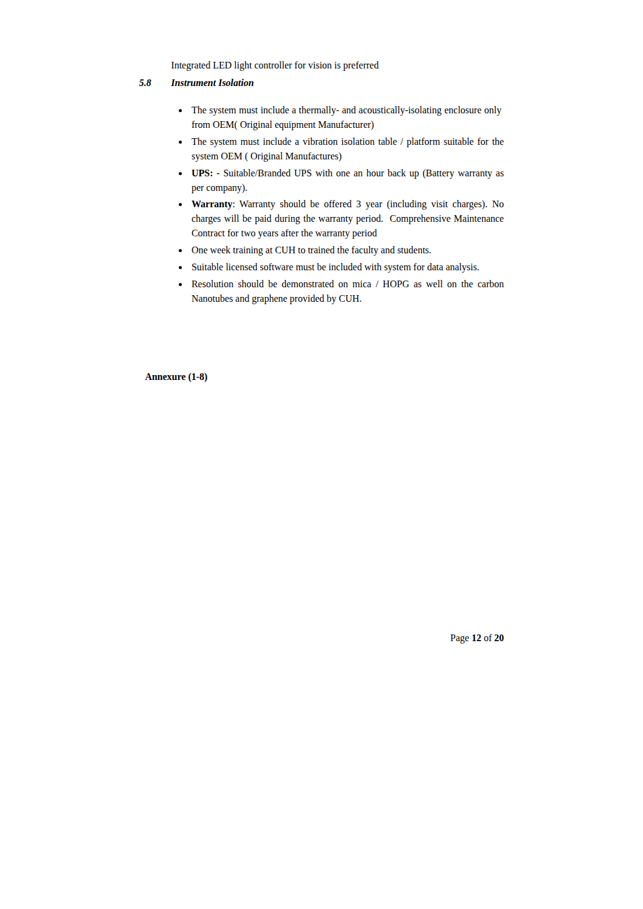Integrated LED light controller for vision is preferred
5.8 Instrument Isolation
The system must include a thermally- and acoustically-isolating enclosure only from OEM( Original equipment Manufacturer)
The system must include a vibration isolation table / platform suitable for the system OEM ( Original Manufactures)
UPS: - Suitable/Branded UPS with one an hour back up (Battery warranty as per company).
Warranty: Warranty should be offered 3 year (including visit charges). No charges will be paid during the warranty period. Comprehensive Maintenance Contract for two years after the warranty period
One week training at CUH to trained the faculty and students.
Suitable licensed software must be included with system for data analysis.
Resolution should be demonstrated on mica / HOPG as well on the carbon Nanotubes and graphene provided by CUH.
Annexure (1-8)
Page 12 of 20